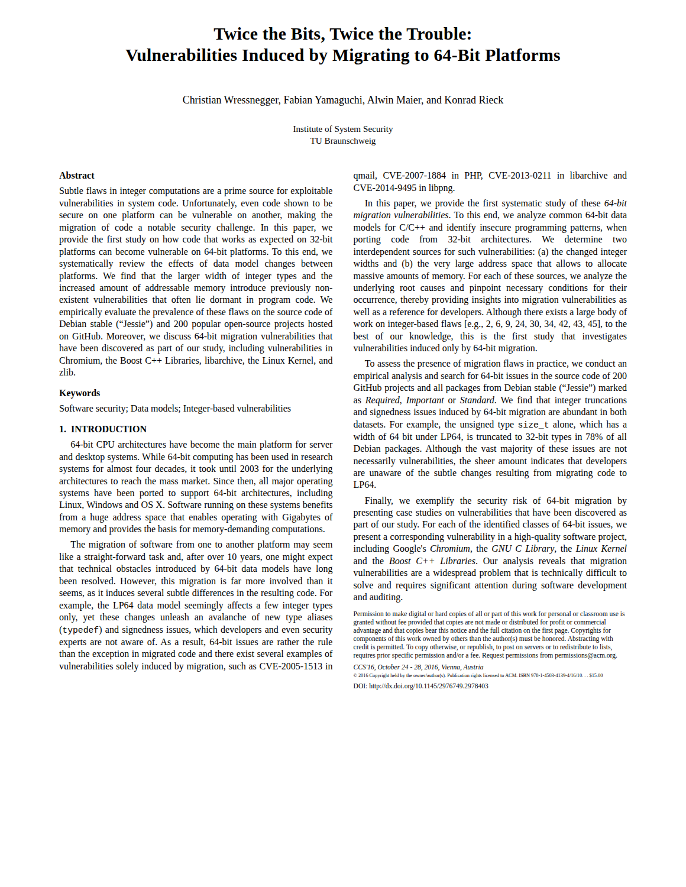Twice the Bits, Twice the Trouble:
Vulnerabilities Induced by Migrating to 64-Bit Platforms
Christian Wressnegger, Fabian Yamaguchi, Alwin Maier, and Konrad Rieck
Institute of System Security
TU Braunschweig
Abstract
Subtle flaws in integer computations are a prime source for exploitable vulnerabilities in system code. Unfortunately, even code shown to be secure on one platform can be vulnerable on another, making the migration of code a notable security challenge. In this paper, we provide the first study on how code that works as expected on 32-bit platforms can become vulnerable on 64-bit platforms. To this end, we systematically review the effects of data model changes between platforms. We find that the larger width of integer types and the increased amount of addressable memory introduce previously non-existent vulnerabilities that often lie dormant in program code. We empirically evaluate the prevalence of these flaws on the source code of Debian stable (“Jessie”) and 200 popular open-source projects hosted on GitHub. Moreover, we discuss 64-bit migration vulnerabilities that have been discovered as part of our study, including vulnerabilities in Chromium, the Boost C++ Libraries, libarchive, the Linux Kernel, and zlib.
Keywords
Software security; Data models; Integer-based vulnerabilities
1. INTRODUCTION
64-bit CPU architectures have become the main platform for server and desktop systems. While 64-bit computing has been used in research systems for almost four decades, it took until 2003 for the underlying architectures to reach the mass market. Since then, all major operating systems have been ported to support 64-bit architectures, including Linux, Windows and OS X. Software running on these systems benefits from a huge address space that enables operating with Gigabytes of memory and provides the basis for memory-demanding computations.
The migration of software from one to another platform may seem like a straight-forward task and, after over 10 years, one might expect that technical obstacles introduced by 64-bit data models have long been resolved. However, this migration is far more involved than it seems, as it induces several subtle differences in the resulting code. For example, the LP64 data model seemingly affects a few integer types only, yet these changes unleash an avalanche of new type aliases (typedef) and signedness issues, which developers and even security experts are not aware of. As a result, 64-bit issues are rather the rule than the exception in migrated code and there exist several examples of vulnerabilities solely induced by migration, such as CVE-2005-1513 in qmail, CVE-2007-1884 in PHP, CVE-2013-0211 in libarchive and CVE-2014-9495 in libpng.
In this paper, we provide the first systematic study of these 64-bit migration vulnerabilities. To this end, we analyze common 64-bit data models for C/C++ and identify insecure programming patterns, when porting code from 32-bit architectures. We determine two interdependent sources for such vulnerabilities: (a) the changed integer widths and (b) the very large address space that allows to allocate massive amounts of memory. For each of these sources, we analyze the underlying root causes and pinpoint necessary conditions for their occurrence, thereby providing insights into migration vulnerabilities as well as a reference for developers. Although there exists a large body of work on integer-based flaws [e.g., 2, 6, 9, 24, 30, 34, 42, 43, 45], to the best of our knowledge, this is the first study that investigates vulnerabilities induced only by 64-bit migration.
To assess the presence of migration flaws in practice, we conduct an empirical analysis and search for 64-bit issues in the source code of 200 GitHub projects and all packages from Debian stable (“Jessie”) marked as Required, Important or Standard. We find that integer truncations and signedness issues induced by 64-bit migration are abundant in both datasets. For example, the unsigned type size_t alone, which has a width of 64 bit under LP64, is truncated to 32-bit types in 78% of all Debian packages. Although the vast majority of these issues are not necessarily vulnerabilities, the sheer amount indicates that developers are unaware of the subtle changes resulting from migrating code to LP64.
Finally, we exemplify the security risk of 64-bit migration by presenting case studies on vulnerabilities that have been discovered as part of our study. For each of the identified classes of 64-bit issues, we present a corresponding vulnerability in a high-quality software project, including Google's Chromium, the GNU C Library, the Linux Kernel and the Boost C++ Libraries. Our analysis reveals that migration vulnerabilities are a widespread problem that is technically difficult to solve and requires significant attention during software development and auditing.
Permission to make digital or hard copies of all or part of this work for personal or classroom use is granted without fee provided that copies are not made or distributed for profit or commercial advantage and that copies bear this notice and the full citation on the first page. Copyrights for components of this work owned by others than the author(s) must be honored. Abstracting with credit is permitted. To copy otherwise, or republish, to post on servers or to redistribute to lists, requires prior specific permission and/or a fee. Request permissions from permissions@acm.org.
CCS'16, October 24 - 28, 2016, Vienna, Austria
© 2016 Copyright held by the owner/author(s). Publication rights licensed to ACM. ISBN 978-1-4503-4139-4/16/10. . . $15.00
DOI: http://dx.doi.org/10.1145/2976749.2978403